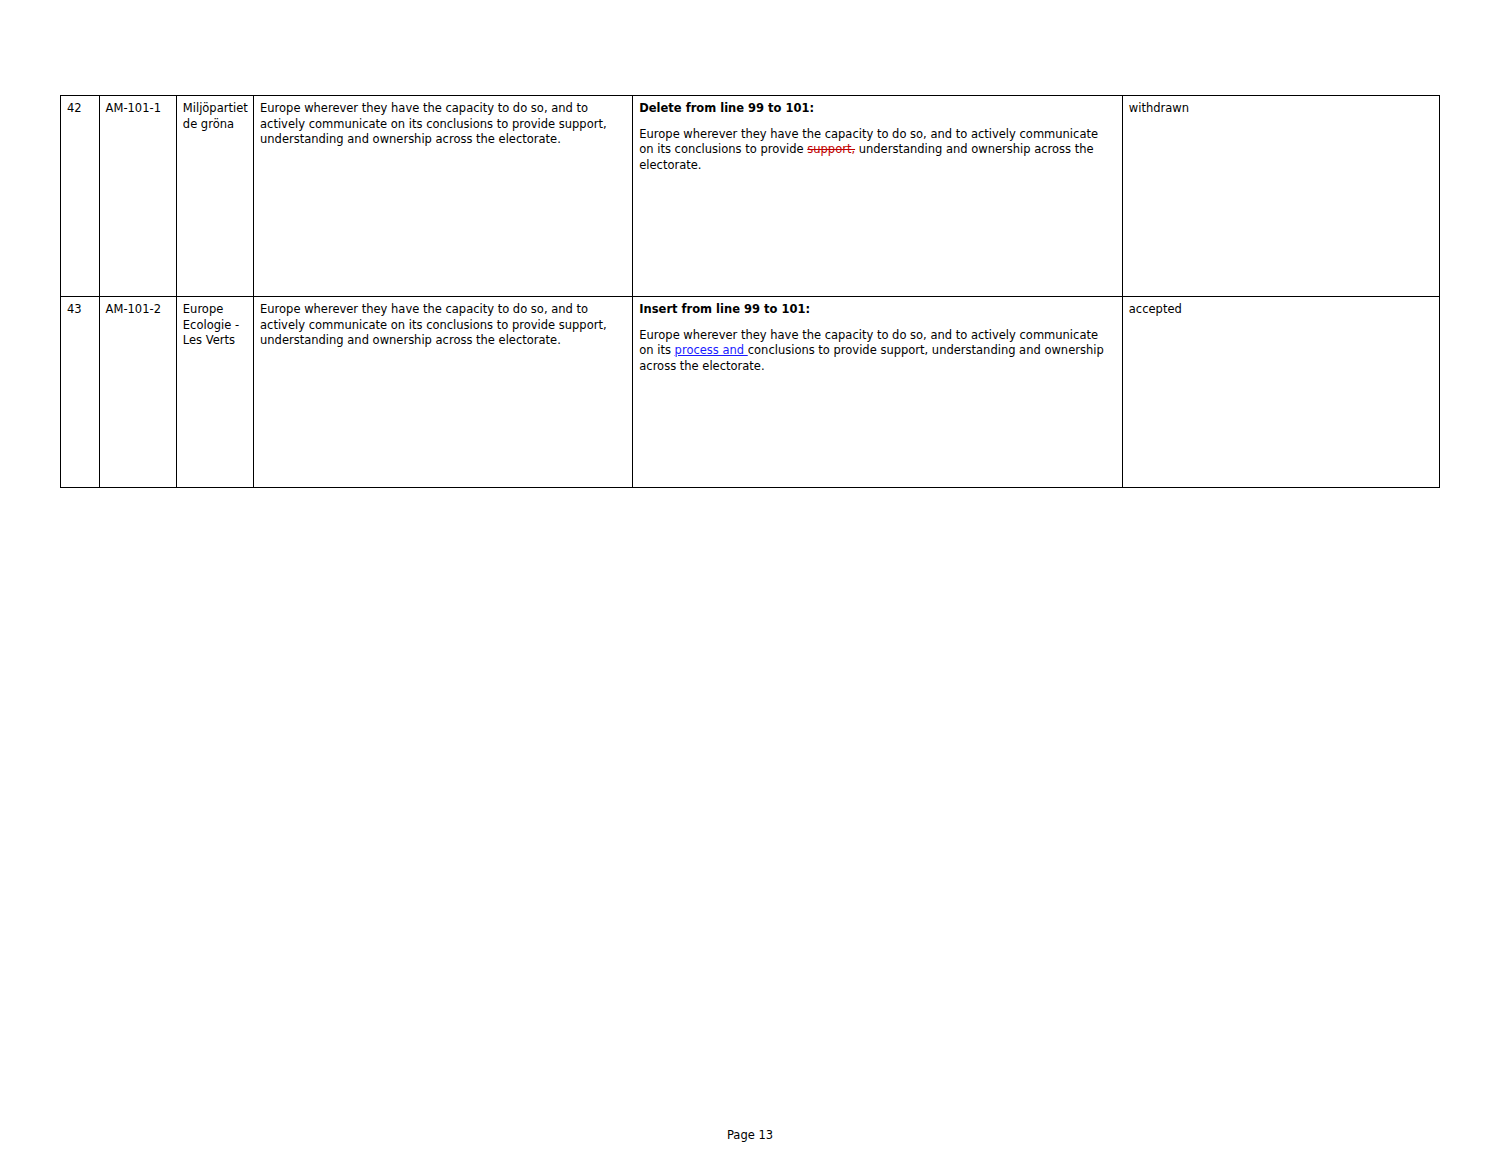| 42 | AM-101-1 | Miljöpartiet de gröna | Europe wherever they have the capacity to do so, and to actively communicate on its conclusions to provide support, understanding and ownership across the electorate. | Delete from line 99 to 101: Europe wherever they have the capacity to do so, and to actively communicate on its conclusions to provide support, understanding and ownership across the electorate. | withdrawn |
| 43 | AM-101-2 | Europe Ecologie - Les Verts | Europe wherever they have the capacity to do so, and to actively communicate on its conclusions to provide support, understanding and ownership across the electorate. | Insert from line 99 to 101: Europe wherever they have the capacity to do so, and to actively communicate on its process and conclusions to provide support, understanding and ownership across the electorate. | accepted |
Page 13